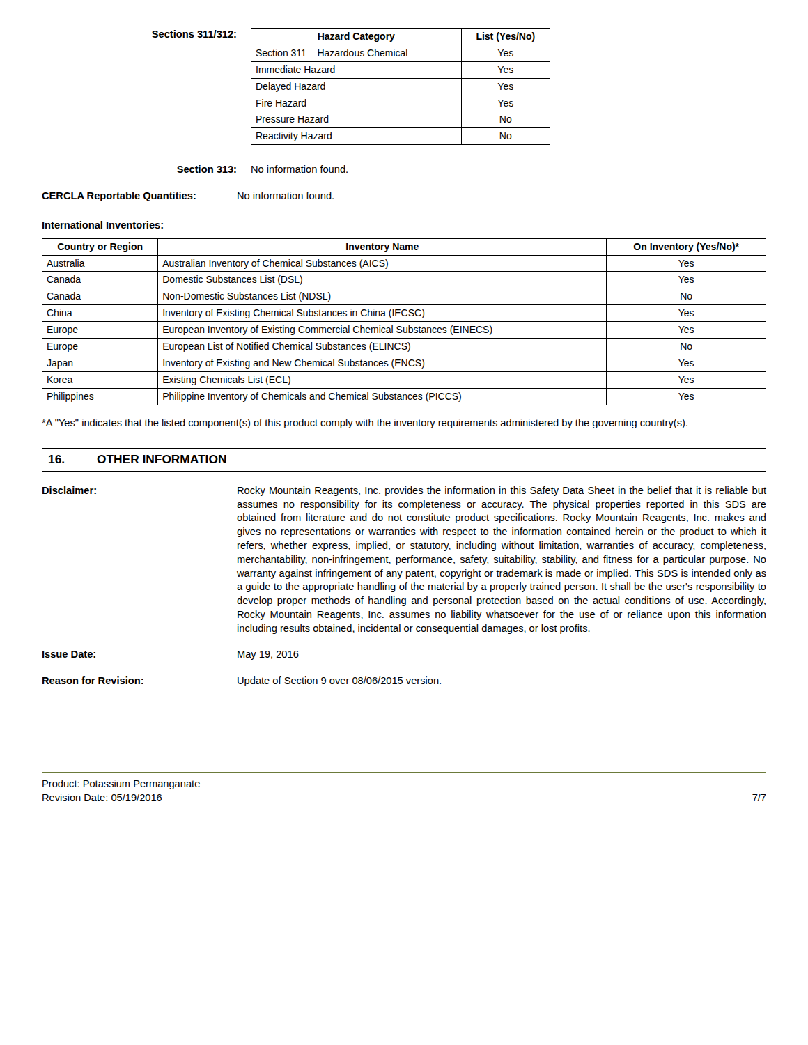Sections 311/312:
| Hazard Category | List (Yes/No) |
| --- | --- |
| Section 311 – Hazardous Chemical | Yes |
| Immediate Hazard | Yes |
| Delayed Hazard | Yes |
| Fire Hazard | Yes |
| Pressure Hazard | No |
| Reactivity Hazard | No |
Section 313:
No information found.
CERCLA Reportable Quantities:
No information found.
International Inventories:
| Country or Region | Inventory Name | On Inventory (Yes/No)* |
| --- | --- | --- |
| Australia | Australian Inventory of Chemical Substances (AICS) | Yes |
| Canada | Domestic Substances List (DSL) | Yes |
| Canada | Non-Domestic Substances List (NDSL) | No |
| China | Inventory of Existing Chemical Substances in China (IECSC) | Yes |
| Europe | European Inventory of Existing Commercial Chemical Substances (EINECS) | Yes |
| Europe | European List of Notified Chemical Substances (ELINCS) | No |
| Japan | Inventory of Existing and New Chemical Substances (ENCS) | Yes |
| Korea | Existing Chemicals List (ECL) | Yes |
| Philippines | Philippine Inventory of Chemicals and Chemical Substances (PICCS) | Yes |
*A "Yes" indicates that the listed component(s) of this product comply with the inventory requirements administered by the governing country(s).
16. OTHER INFORMATION
Disclaimer:
Rocky Mountain Reagents, Inc. provides the information in this Safety Data Sheet in the belief that it is reliable but assumes no responsibility for its completeness or accuracy. The physical properties reported in this SDS are obtained from literature and do not constitute product specifications. Rocky Mountain Reagents, Inc. makes and gives no representations or warranties with respect to the information contained herein or the product to which it refers, whether express, implied, or statutory, including without limitation, warranties of accuracy, completeness, merchantability, non-infringement, performance, safety, suitability, stability, and fitness for a particular purpose. No warranty against infringement of any patent, copyright or trademark is made or implied. This SDS is intended only as a guide to the appropriate handling of the material by a properly trained person. It shall be the user's responsibility to develop proper methods of handling and personal protection based on the actual conditions of use. Accordingly, Rocky Mountain Reagents, Inc. assumes no liability whatsoever for the use of or reliance upon this information including results obtained, incidental or consequential damages, or lost profits.
Issue Date:
May 19, 2016
Reason for Revision:
Update of Section 9 over 08/06/2015 version.
Product: Potassium Permanganate
Revision Date: 05/19/2016 7/7